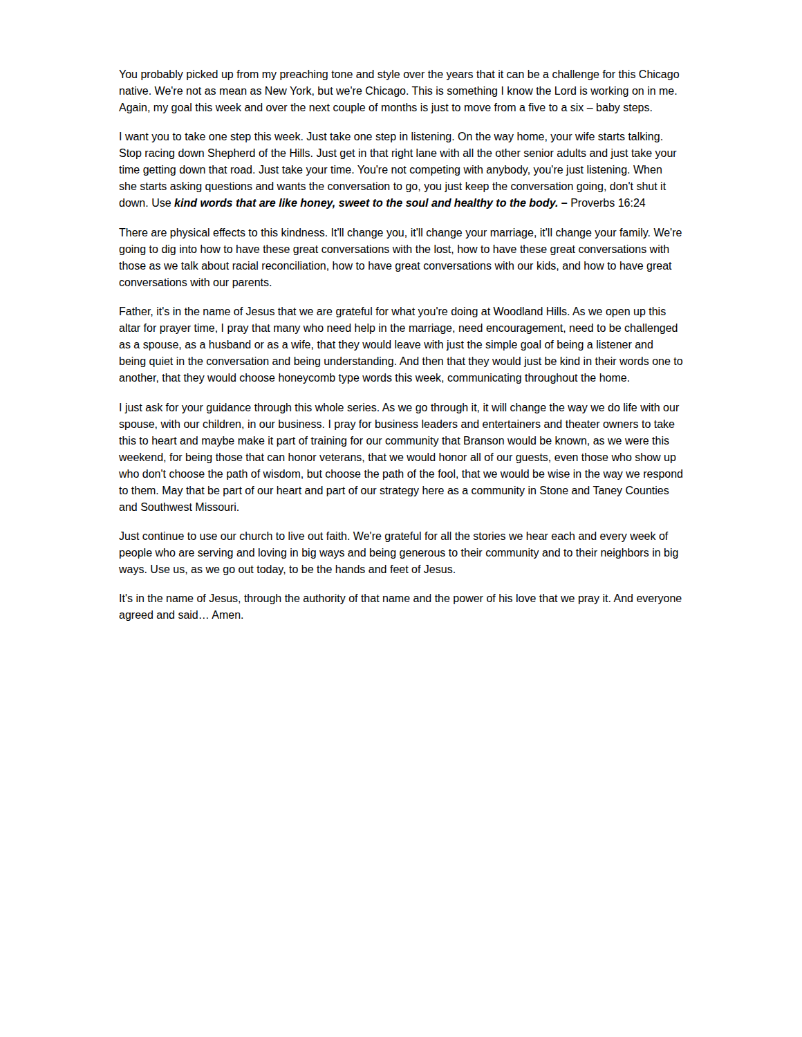You probably picked up from my preaching tone and style over the years that it can be a challenge for this Chicago native. We're not as mean as New York, but we're Chicago. This is something I know the Lord is working on in me. Again, my goal this week and over the next couple of months is just to move from a five to a six – baby steps.
I want you to take one step this week. Just take one step in listening. On the way home, your wife starts talking. Stop racing down Shepherd of the Hills. Just get in that right lane with all the other senior adults and just take your time getting down that road. Just take your time. You're not competing with anybody, you're just listening. When she starts asking questions and wants the conversation to go, you just keep the conversation going, don't shut it down. Use kind words that are like honey, sweet to the soul and healthy to the body. – Proverbs 16:24
There are physical effects to this kindness. It'll change you, it'll change your marriage, it'll change your family. We're going to dig into how to have these great conversations with the lost, how to have these great conversations with those as we talk about racial reconciliation, how to have great conversations with our kids, and how to have great conversations with our parents.
Father, it's in the name of Jesus that we are grateful for what you're doing at Woodland Hills. As we open up this altar for prayer time, I pray that many who need help in the marriage, need encouragement, need to be challenged as a spouse, as a husband or as a wife, that they would leave with just the simple goal of being a listener and being quiet in the conversation and being understanding. And then that they would just be kind in their words one to another, that they would choose honeycomb type words this week, communicating throughout the home.
I just ask for your guidance through this whole series. As we go through it, it will change the way we do life with our spouse, with our children, in our business. I pray for business leaders and entertainers and theater owners to take this to heart and maybe make it part of training for our community that Branson would be known, as we were this weekend, for being those that can honor veterans, that we would honor all of our guests, even those who show up who don't choose the path of wisdom, but choose the path of the fool, that we would be wise in the way we respond to them. May that be part of our heart and part of our strategy here as a community in Stone and Taney Counties and Southwest Missouri.
Just continue to use our church to live out faith. We're grateful for all the stories we hear each and every week of people who are serving and loving in big ways and being generous to their community and to their neighbors in big ways. Use us, as we go out today, to be the hands and feet of Jesus.
It's in the name of Jesus, through the authority of that name and the power of his love that we pray it. And everyone agreed and said… Amen.